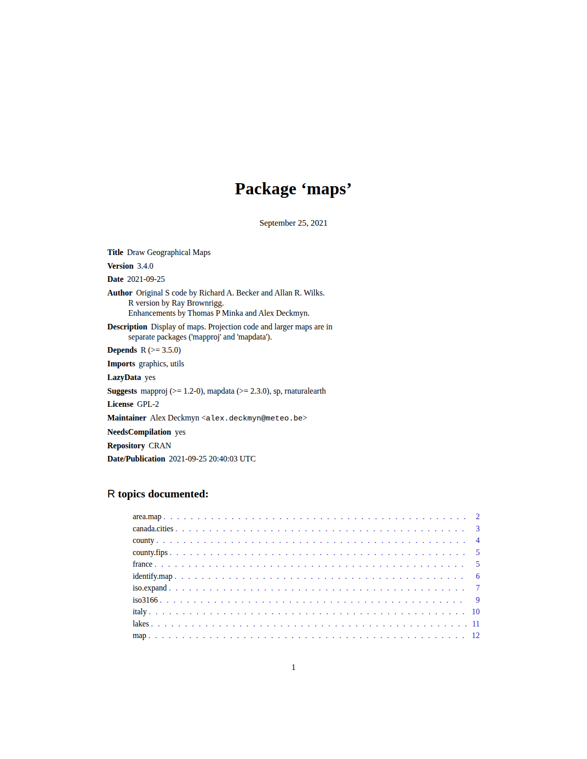Package ‘maps’
September 25, 2021
Title
Draw Geographical Maps
Version
3.4.0
Date
2021-09-25
Author
Original S code by Richard A. Becker and Allan R. Wilks. R version by Ray Brownrigg. Enhancements by Thomas P Minka and Alex Deckmyn.
Description
Display of maps. Projection code and larger maps are in separate packages ('mapproj' and 'mapdata').
Depends
R (>= 3.5.0)
Imports
graphics, utils
LazyData
yes
Suggests
mapproj (>= 1.2-0), mapdata (>= 2.3.0), sp, rnaturalearth
License
GPL-2
Maintainer
Alex Deckmyn <alex.deckmyn@meteo.be>
NeedsCompilation
yes
Repository
CRAN
Date/Publication
2021-09-25 20:40:03 UTC
R topics documented:
area.map. . . . . . . . . . . . . . . . . . . . . . . . . . . . . . . . . . . . . . . . . . . . . . 2
canada.cities. . . . . . . . . . . . . . . . . . . . . . . . . . . . . . . . . . . . . . . . . . . 3
county. . . . . . . . . . . . . . . . . . . . . . . . . . . . . . . . . . . . . . . . . . . . . . . 4
county.fips. . . . . . . . . . . . . . . . . . . . . . . . . . . . . . . . . . . . . . . . . . . . 5
france. . . . . . . . . . . . . . . . . . . . . . . . . . . . . . . . . . . . . . . . . . . . . . . 5
identify.map. . . . . . . . . . . . . . . . . . . . . . . . . . . . . . . . . . . . . . . . . . . 6
iso.expand. . . . . . . . . . . . . . . . . . . . . . . . . . . . . . . . . . . . . . . . . . . . 7
iso3166. . . . . . . . . . . . . . . . . . . . . . . . . . . . . . . . . . . . . . . . . . . . . . 9
italy. . . . . . . . . . . . . . . . . . . . . . . . . . . . . . . . . . . . . . . . . . . . . . . . 10
lakes. . . . . . . . . . . . . . . . . . . . . . . . . . . . . . . . . . . . . . . . . . . . . . . 11
map. . . . . . . . . . . . . . . . . . . . . . . . . . . . . . . . . . . . . . . . . . . . . . . . 12
1